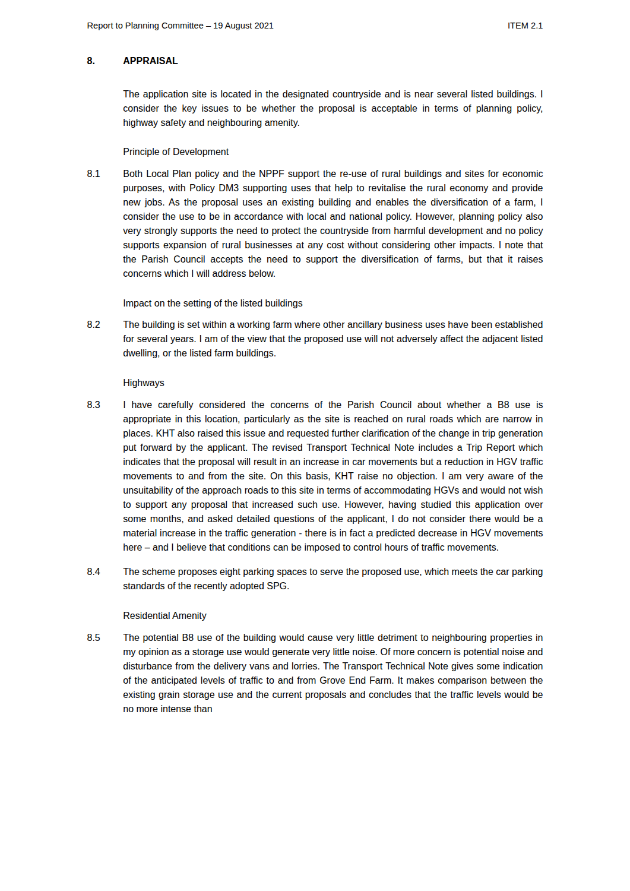Report to Planning Committee – 19 August 2021
ITEM 2.1
8.
APPRAISAL
The application site is located in the designated countryside and is near several listed buildings. I consider the key issues to be whether the proposal is acceptable in terms of planning policy, highway safety and neighbouring amenity.
Principle of Development
8.1 Both Local Plan policy and the NPPF support the re-use of rural buildings and sites for economic purposes, with Policy DM3 supporting uses that help to revitalise the rural economy and provide new jobs. As the proposal uses an existing building and enables the diversification of a farm, I consider the use to be in accordance with local and national policy. However, planning policy also very strongly supports the need to protect the countryside from harmful development and no policy supports expansion of rural businesses at any cost without considering other impacts. I note that the Parish Council accepts the need to support the diversification of farms, but that it raises concerns which I will address below.
Impact on the setting of the listed buildings
8.2 The building is set within a working farm where other ancillary business uses have been established for several years. I am of the view that the proposed use will not adversely affect the adjacent listed dwelling, or the listed farm buildings.
Highways
8.3 I have carefully considered the concerns of the Parish Council about whether a B8 use is appropriate in this location, particularly as the site is reached on rural roads which are narrow in places. KHT also raised this issue and requested further clarification of the change in trip generation put forward by the applicant. The revised Transport Technical Note includes a Trip Report which indicates that the proposal will result in an increase in car movements but a reduction in HGV traffic movements to and from the site. On this basis, KHT raise no objection. I am very aware of the unsuitability of the approach roads to this site in terms of accommodating HGVs and would not wish to support any proposal that increased such use. However, having studied this application over some months, and asked detailed questions of the applicant, I do not consider there would be a material increase in the traffic generation - there is in fact a predicted decrease in HGV movements here – and I believe that conditions can be imposed to control hours of traffic movements.
8.4 The scheme proposes eight parking spaces to serve the proposed use, which meets the car parking standards of the recently adopted SPG.
Residential Amenity
8.5 The potential B8 use of the building would cause very little detriment to neighbouring properties in my opinion as a storage use would generate very little noise. Of more concern is potential noise and disturbance from the delivery vans and lorries. The Transport Technical Note gives some indication of the anticipated levels of traffic to and from Grove End Farm. It makes comparison between the existing grain storage use and the current proposals and concludes that the traffic levels would be no more intense than